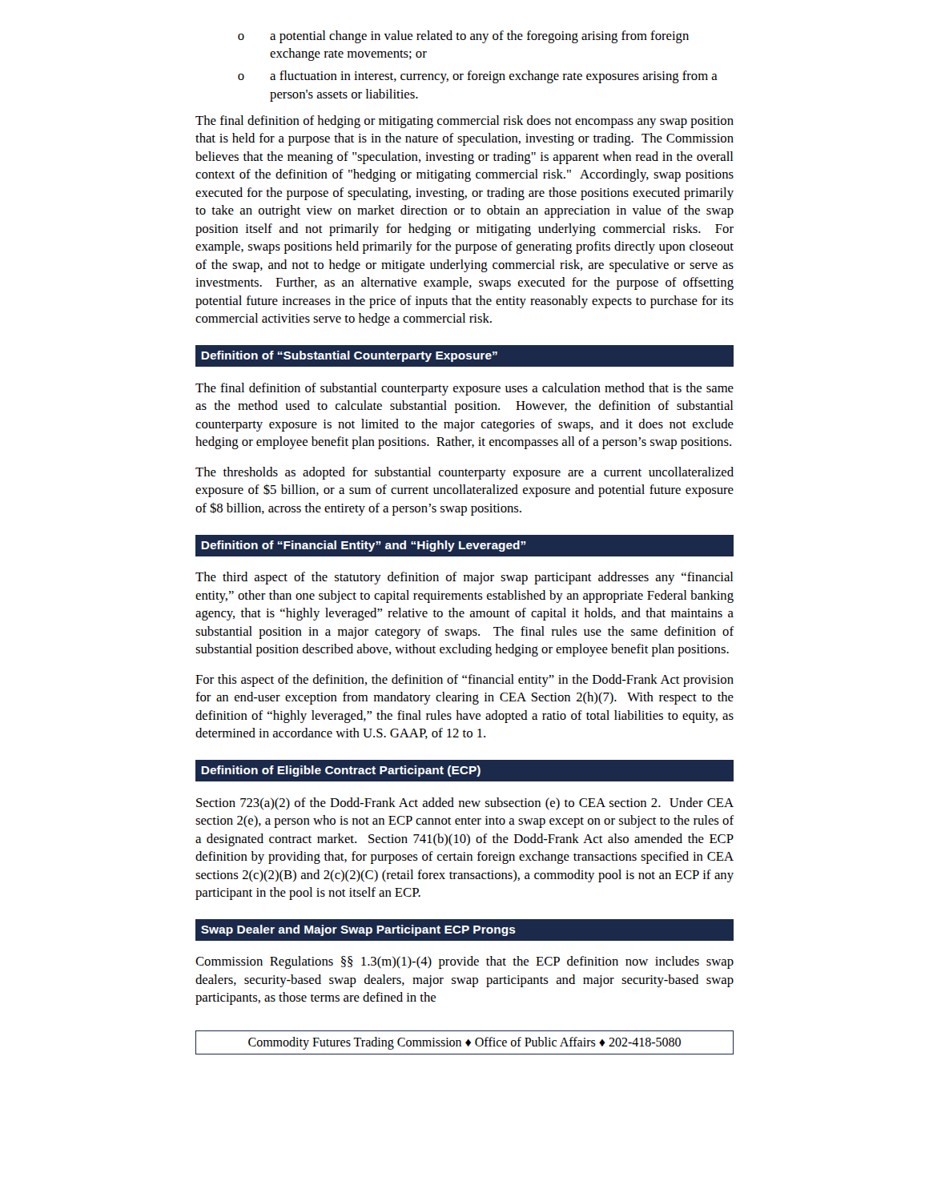a potential change in value related to any of the foregoing arising from foreign exchange rate movements; or
a fluctuation in interest, currency, or foreign exchange rate exposures arising from a person's assets or liabilities.
The final definition of hedging or mitigating commercial risk does not encompass any swap position that is held for a purpose that is in the nature of speculation, investing or trading. The Commission believes that the meaning of "speculation, investing or trading" is apparent when read in the overall context of the definition of "hedging or mitigating commercial risk." Accordingly, swap positions executed for the purpose of speculating, investing, or trading are those positions executed primarily to take an outright view on market direction or to obtain an appreciation in value of the swap position itself and not primarily for hedging or mitigating underlying commercial risks. For example, swaps positions held primarily for the purpose of generating profits directly upon closeout of the swap, and not to hedge or mitigate underlying commercial risk, are speculative or serve as investments. Further, as an alternative example, swaps executed for the purpose of offsetting potential future increases in the price of inputs that the entity reasonably expects to purchase for its commercial activities serve to hedge a commercial risk.
Definition of “Substantial Counterparty Exposure”
The final definition of substantial counterparty exposure uses a calculation method that is the same as the method used to calculate substantial position. However, the definition of substantial counterparty exposure is not limited to the major categories of swaps, and it does not exclude hedging or employee benefit plan positions. Rather, it encompasses all of a person’s swap positions.
The thresholds as adopted for substantial counterparty exposure are a current uncollateralized exposure of $5 billion, or a sum of current uncollateralized exposure and potential future exposure of $8 billion, across the entirety of a person’s swap positions.
Definition of “Financial Entity” and “Highly Leveraged”
The third aspect of the statutory definition of major swap participant addresses any “financial entity,” other than one subject to capital requirements established by an appropriate Federal banking agency, that is “highly leveraged” relative to the amount of capital it holds, and that maintains a substantial position in a major category of swaps. The final rules use the same definition of substantial position described above, without excluding hedging or employee benefit plan positions.
For this aspect of the definition, the definition of “financial entity” in the Dodd-Frank Act provision for an end-user exception from mandatory clearing in CEA Section 2(h)(7). With respect to the definition of “highly leveraged,” the final rules have adopted a ratio of total liabilities to equity, as determined in accordance with U.S. GAAP, of 12 to 1.
Definition of Eligible Contract Participant (ECP)
Section 723(a)(2) of the Dodd-Frank Act added new subsection (e) to CEA section 2. Under CEA section 2(e), a person who is not an ECP cannot enter into a swap except on or subject to the rules of a designated contract market. Section 741(b)(10) of the Dodd-Frank Act also amended the ECP definition by providing that, for purposes of certain foreign exchange transactions specified in CEA sections 2(c)(2)(B) and 2(c)(2)(C) (retail forex transactions), a commodity pool is not an ECP if any participant in the pool is not itself an ECP.
Swap Dealer and Major Swap Participant ECP Prongs
Commission Regulations §§ 1.3(m)(1)-(4) provide that the ECP definition now includes swap dealers, security-based swap dealers, major swap participants and major security-based swap participants, as those terms are defined in the
Commodity Futures Trading Commission ♦ Office of Public Affairs ♦ 202-418-5080